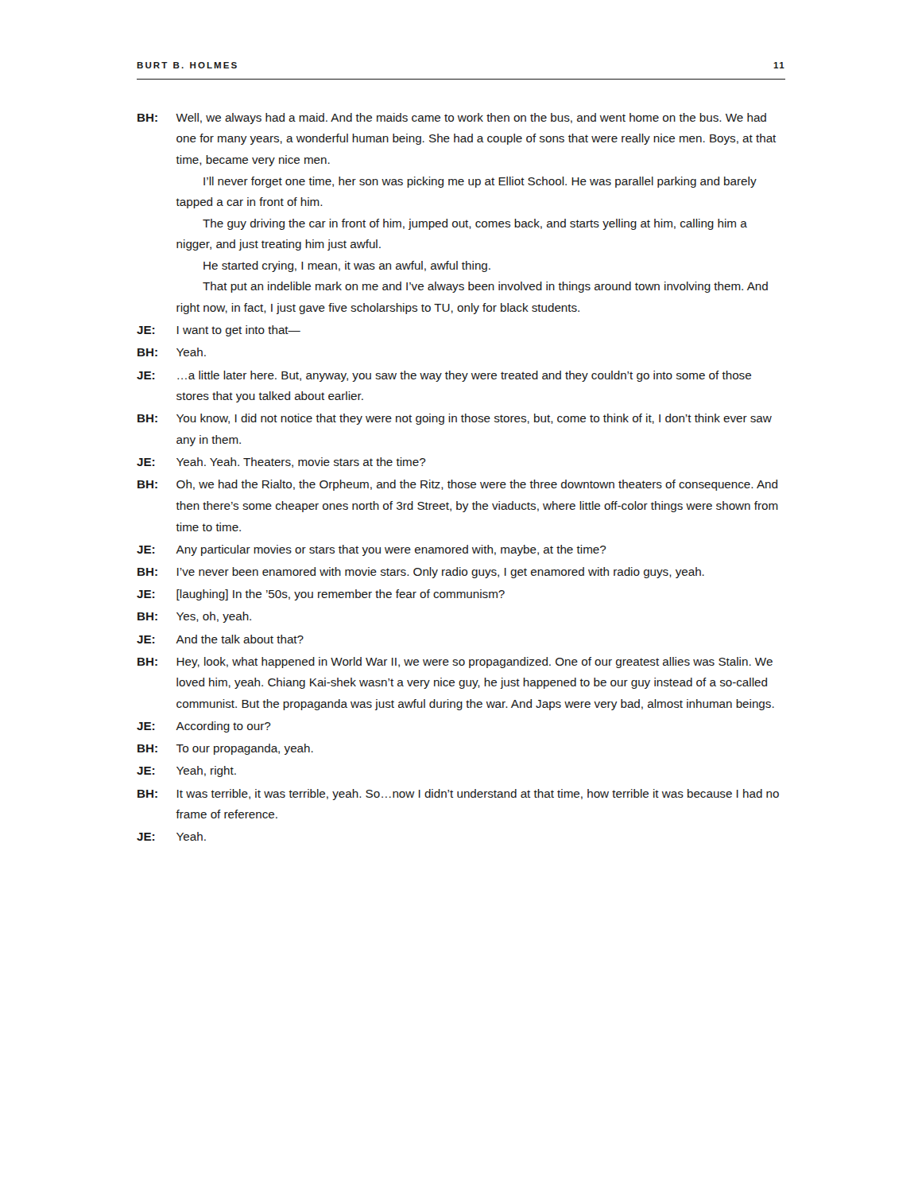Burt B. Holmes 11
Oral history interview transcript, page 11
BH:
Well, we always had a maid. And the maids came to work then on the bus, and went home on the bus. We had one for many years, a wonderful human being. She had a couple of sons that were really nice men. Boys, at that time, became very nice men.
I’ll never forget one time, her son was picking me up at Elliot School. He was parallel parking and barely tapped a car in front of him.
The guy driving the car in front of him, jumped out, comes back, and starts yelling at him, calling him a nigger, and just treating him just awful.
He started crying, I mean, it was an awful, awful thing.
That put an indelible mark on me and I’ve always been involved in things around town involving them. And right now, in fact, I just gave five scholarships to TU, only for black students.
JE:
I want to get into that—
BH:
Yeah.
JE:
…a little later here. But, anyway, you saw the way they were treated and they couldn’t go into some of those stores that you talked about earlier.
BH:
You know, I did not notice that they were not going in those stores, but, come to think of it, I don’t think ever saw any in them.
JE:
Yeah. Yeah. Theaters, movie stars at the time?
BH:
Oh, we had the Rialto, the Orpheum, and the Ritz, those were the three downtown theaters of consequence. And then there’s some cheaper ones north of 3rd Street, by the viaducts, where little off-color things were shown from time to time.
JE:
Any particular movies or stars that you were enamored with, maybe, at the time?
BH:
I’ve never been enamored with movie stars. Only radio guys, I get enamored with radio guys, yeah.
JE:
[laughing] In the ’50s, you remember the fear of communism?
BH:
Yes, oh, yeah.
JE:
And the talk about that?
BH:
Hey, look, what happened in World War II, we were so propagandized. One of our greatest allies was Stalin. We loved him, yeah. Chiang Kai-shek wasn’t a very nice guy, he just happened to be our guy instead of a so-called communist. But the propaganda was just awful during the war. And Japs were very bad, almost inhuman beings.
JE:
According to our?
BH:
To our propaganda, yeah.
JE:
Yeah, right.
BH:
It was terrible, it was terrible, yeah. So…now I didn’t understand at that time, how terrible it was because I had no frame of reference.
JE:
Yeah.